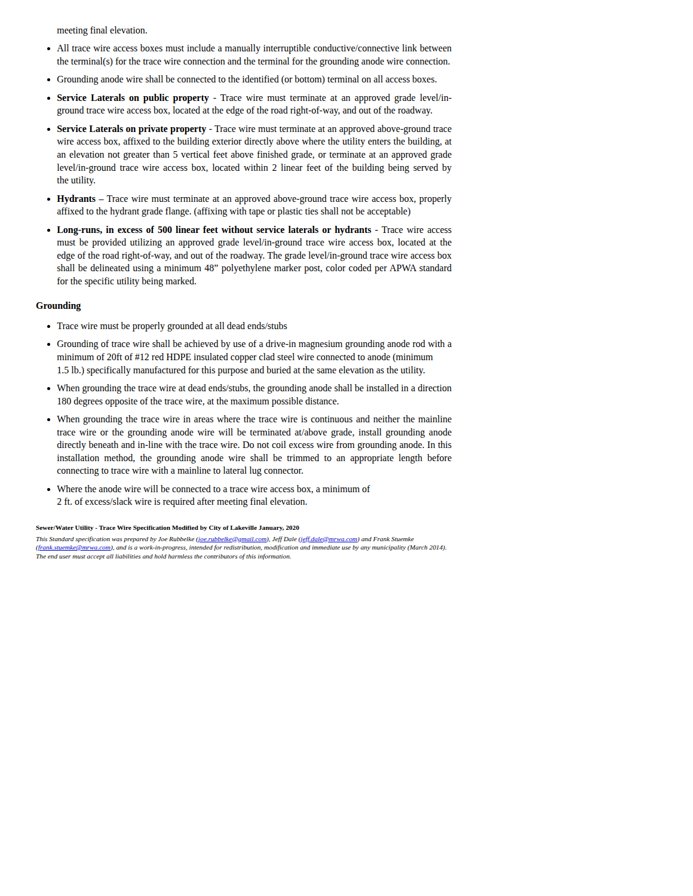meeting final elevation.
All trace wire access boxes must include a manually interruptible conductive/connective link between the terminal(s) for the trace wire connection and the terminal for the grounding anode wire connection.
Grounding anode wire shall be connected to the identified (or bottom) terminal on all access boxes.
Service Laterals on public property - Trace wire must terminate at an approved grade level/in- ground trace wire access box, located at the edge of the road right-of-way, and out of the roadway.
Service Laterals on private property - Trace wire must terminate at an approved above-ground trace wire access box, affixed to the building exterior directly above where the utility enters the building, at an elevation not greater than 5 vertical feet above finished grade, or terminate at an approved grade level/in-ground trace wire access box, located within 2 linear feet of the building being served by the utility.
Hydrants – Trace wire must terminate at an approved above-ground trace wire access box, properly affixed to the hydrant grade flange. (affixing with tape or plastic ties shall not be acceptable)
Long-runs, in excess of 500 linear feet without service laterals or hydrants - Trace wire access must be provided utilizing an approved grade level/in-ground trace wire access box, located at the edge of the road right-of-way, and out of the roadway. The grade level/in-ground trace wire access box shall be delineated using a minimum 48” polyethylene marker post, color coded per APWA standard for the specific utility being marked.
Grounding
Trace wire must be properly grounded at all dead ends/stubs
Grounding of trace wire shall be achieved by use of a drive-in magnesium grounding anode rod with a minimum of 20ft of #12 red HDPE insulated copper clad steel wire connected to anode (minimum
1.5 lb.) specifically manufactured for this purpose and buried at the same elevation as the utility.
When grounding the trace wire at dead ends/stubs, the grounding anode shall be installed in a direction 180 degrees opposite of the trace wire, at the maximum possible distance.
When grounding the trace wire in areas where the trace wire is continuous and neither the mainline trace wire or the grounding anode wire will be terminated at/above grade, install grounding anode directly beneath and in-line with the trace wire. Do not coil excess wire from grounding anode. In this installation method, the grounding anode wire shall be trimmed to an appropriate length before connecting to trace wire with a mainline to lateral lug connector.
Where the anode wire will be connected to a trace wire access box, a minimum of
2 ft. of excess/slack wire is required after meeting final elevation.
Sewer/Water Utility - Trace Wire Specification Modified by City of Lakeville January, 2020
This Standard specification was prepared by Joe Rubbelke (joe.rubbelke@gmail.com), Jeff Dale (jeff.dale@mrwa.com) and Frank Stuemke (frank.stuemke@mrwa.com), and is a work-in-progress, intended for redistribution, modification and immediate use by any municipality (March 2014). The end user must accept all liabilities and hold harmless the contributors of this information.